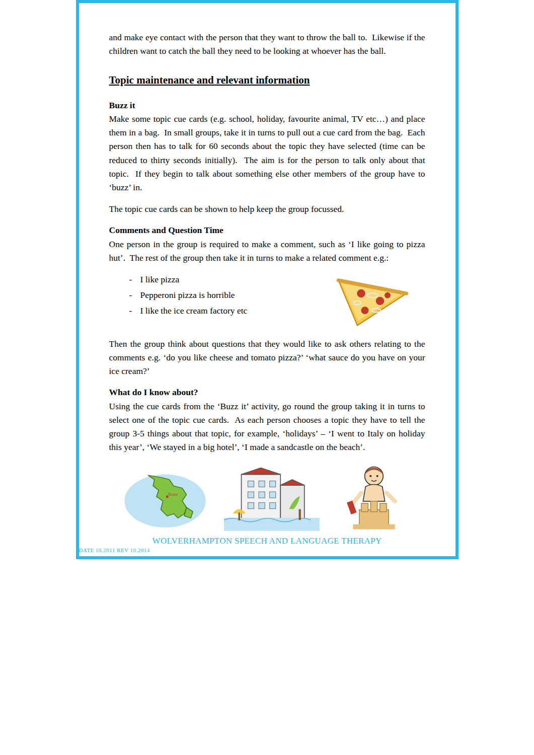and make eye contact with the person that they want to throw the ball to. Likewise if the children want to catch the ball they need to be looking at whoever has the ball.
Topic maintenance and relevant information
Buzz it
Make some topic cue cards (e.g. school, holiday, favourite animal, TV etc…) and place them in a bag. In small groups, take it in turns to pull out a cue card from the bag. Each person then has to talk for 60 seconds about the topic they have selected (time can be reduced to thirty seconds initially). The aim is for the person to talk only about that topic. If they begin to talk about something else other members of the group have to ‘buzz’ in.
The topic cue cards can be shown to help keep the group focussed.
Comments and Question Time
One person in the group is required to make a comment, such as ‘I like going to pizza hut’. The rest of the group then take it in turns to make a related comment e.g.:
I like pizza
Pepperoni pizza is horrible
I like the ice cream factory etc
Then the group think about questions that they would like to ask others relating to the comments e.g. ‘do you like cheese and tomato pizza?’ ‘what sauce do you have on your ice cream?’
What do I know about?
Using the cue cards from the ‘Buzz it’ activity, go round the group taking it in turns to select one of the topic cue cards. As each person chooses a topic they have to tell the group 3-5 things about that topic, for example, ‘holidays’ – ‘I went to Italy on holiday this year’, ‘We stayed in a big hotel’, ‘I made a sandcastle on the beach’.
WOLVERHAMPTON SPEECH AND LANGUAGE THERAPY
DATE 10.2011 REV 10.2014